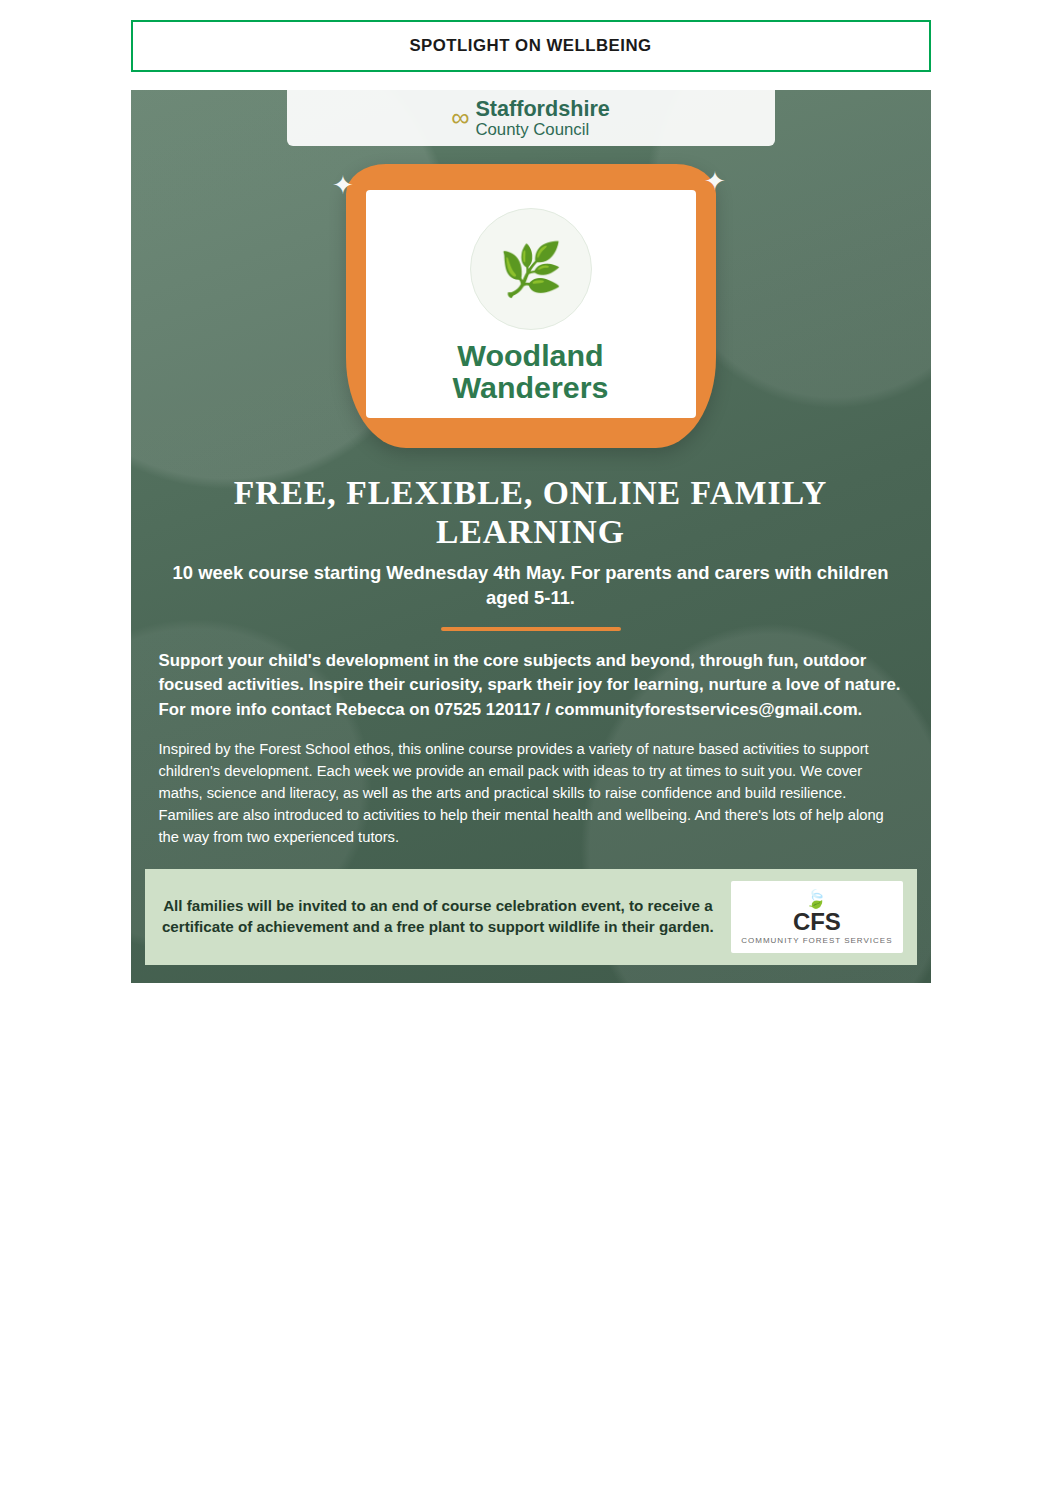SPOTLIGHT ON WELLBEING
∞
Staffordshire County Council
🌿
Woodland
Wanderers
FREE, FLEXIBLE, ONLINE FAMILY LEARNING
10 week course starting Wednesday 4th May. For parents and carers with children aged 5-11.
Support your child's development in the core subjects and beyond, through fun, outdoor focused activities. Inspire their curiosity, spark their joy for learning, nurture a love of nature. For more info contact Rebecca on 07525 120117 / communityforestservices@gmail.com.
Inspired by the Forest School ethos, this online course provides a variety of nature based activities to support children's development. Each week we provide an email pack with ideas to try at times to suit you. We cover maths, science and literacy, as well as the arts and practical skills to raise confidence and build resilience. Families are also introduced to activities to help their mental health and wellbeing. And there's lots of help along the way from two experienced tutors.
All families will be invited to an end of course celebration event, to receive a certificate of achievement and a free plant to support wildlife in their garden.
🍃
CFS
COMMUNITY FOREST SERVICES